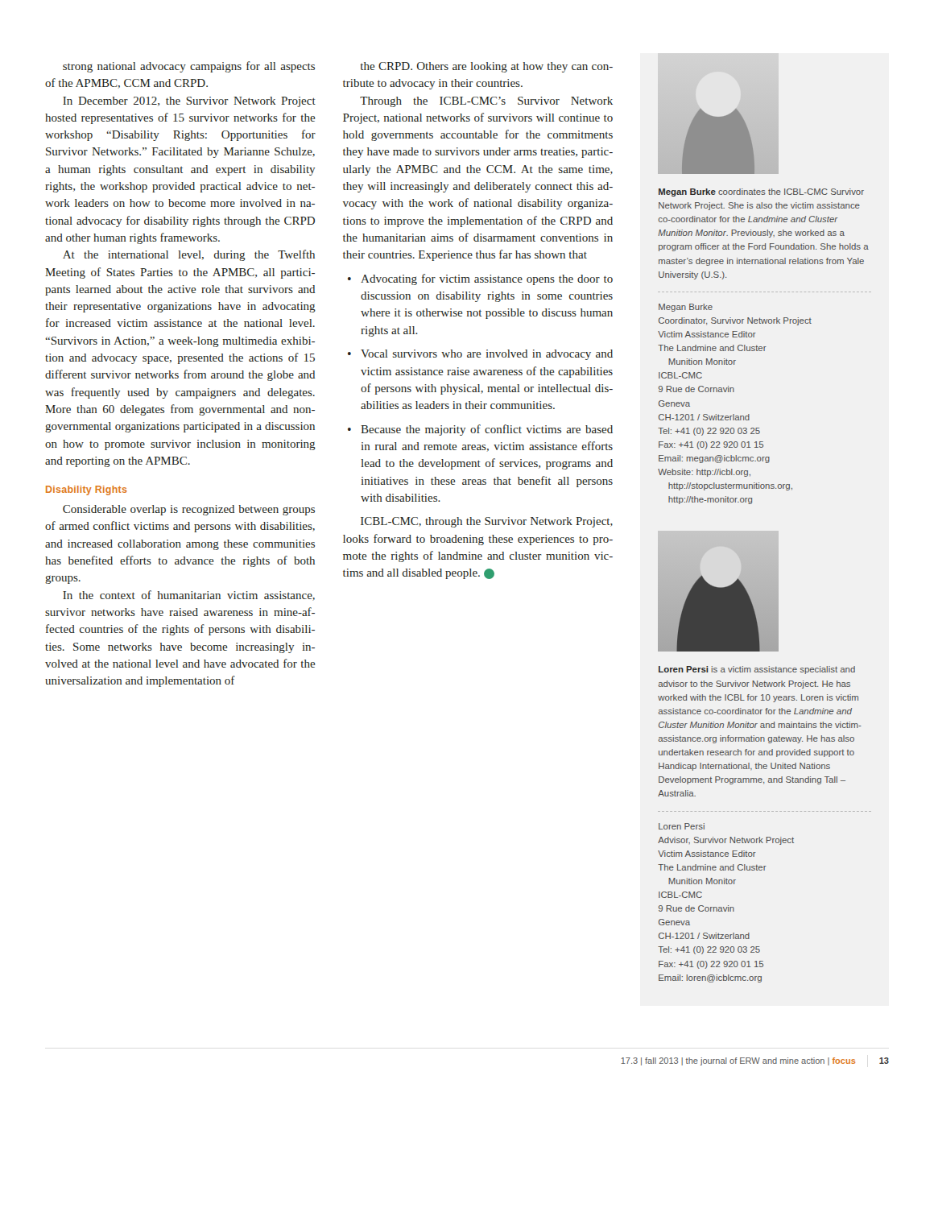strong national advocacy campaigns for all aspects of the APMBC, CCM and CRPD.
In December 2012, the Survivor Network Project hosted representatives of 15 survivor networks for the workshop “Disability Rights: Opportunities for Survivor Networks.” Facilitated by Marianne Schulze, a human rights consultant and expert in disability rights, the workshop provided practical advice to network leaders on how to become more involved in national advocacy for disability rights through the CRPD and other human rights frameworks.
At the international level, during the Twelfth Meeting of States Parties to the APMBC, all participants learned about the active role that survivors and their representative organizations have in advocating for increased victim assistance at the national level. “Survivors in Action,” a week-long multimedia exhibition and advocacy space, presented the actions of 15 different survivor networks from around the globe and was frequently used by campaigners and delegates. More than 60 delegates from governmental and nongovernmental organizations participated in a discussion on how to promote survivor inclusion in monitoring and reporting on the APMBC.
Disability Rights
Considerable overlap is recognized between groups of armed conflict victims and persons with disabilities, and increased collaboration among these communities has benefited efforts to advance the rights of both groups.
In the context of humanitarian victim assistance, survivor networks have raised awareness in mine-affected countries of the rights of persons with disabilities. Some networks have become increasingly involved at the national level and have advocated for the universalization and implementation of
the CRPD. Others are looking at how they can contribute to advocacy in their countries.
Through the ICBL-CMC’s Survivor Network Project, national networks of survivors will continue to hold governments accountable for the commitments they have made to survivors under arms treaties, particularly the APMBC and the CCM. At the same time, they will increasingly and deliberately connect this advocacy with the work of national disability organizations to improve the implementation of the CRPD and the humanitarian aims of disarmament conventions in their countries. Experience thus far has shown that
Advocating for victim assistance opens the door to discussion on disability rights in some countries where it is otherwise not possible to discuss human rights at all.
Vocal survivors who are involved in advocacy and victim assistance raise awareness of the capabilities of persons with physical, mental or intellectual disabilities as leaders in their communities.
Because the majority of conflict victims are based in rural and remote areas, victim assistance efforts lead to the development of services, programs and initiatives in these areas that benefit all persons with disabilities.
ICBL-CMC, through the Survivor Network Project, looks forward to broadening these experiences to promote the rights of landmine and cluster munition victims and all disabled people.c
Megan Burke coordinates the ICBL-CMC Survivor Network Project. She is also the victim assistance co-coordinator for the Landmine and Cluster Munition Monitor. Previously, she worked as a program officer at the Ford Foundation. She holds a master’s degree in international relations from Yale University (U.S.).
Megan Burke
Coordinator, Survivor Network Project
Victim Assistance Editor
The Landmine and Cluster
Munition Monitor
ICBL-CMC
9 Rue de Cornavin
Geneva
CH-1201 / Switzerland
Tel: +41 (0) 22 920 03 25
Fax: +41 (0) 22 920 01 15
Email: megan@icblcmc.org
Website: http://icbl.org,
http://stopclustermunitions.org,
http://the-monitor.org
Loren Persi is a victim assistance specialist and advisor to the Survivor Network Project. He has worked with the ICBL for 10 years. Loren is victim assistance co-coordinator for the Landmine and Cluster Munition Monitor and maintains the victim-assistance.org information gateway. He has also undertaken research for and provided support to Handicap International, the United Nations Development Programme, and Standing Tall – Australia.
Loren Persi
Advisor, Survivor Network Project
Victim Assistance Editor
The Landmine and Cluster
Munition Monitor
ICBL-CMC
9 Rue de Cornavin
Geneva
CH-1201 / Switzerland
Tel: +41 (0) 22 920 03 25
Fax: +41 (0) 22 920 01 15
Email: loren@icblcmc.org
17.3 | fall 2013 | the journal of ERW and mine action | focus 13